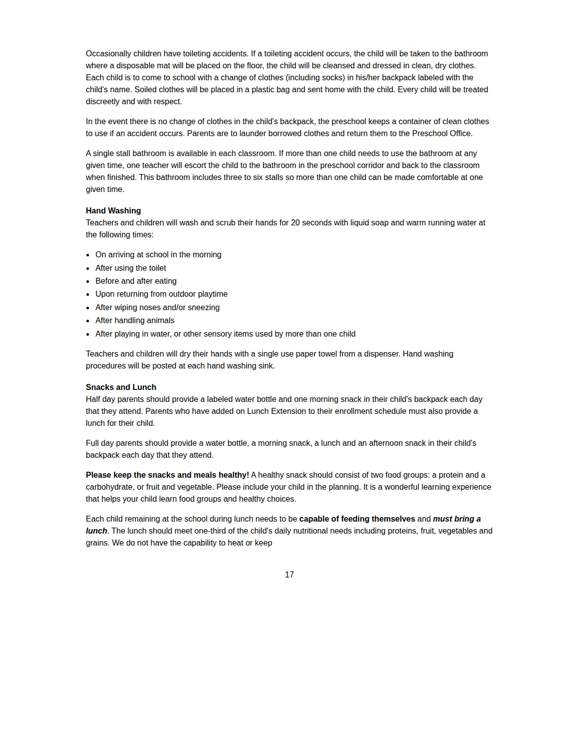Occasionally children have toileting accidents. If a toileting accident occurs, the child will be taken to the bathroom where a disposable mat will be placed on the floor, the child will be cleansed and dressed in clean, dry clothes. Each child is to come to school with a change of clothes (including socks) in his/her backpack labeled with the child's name. Soiled clothes will be placed in a plastic bag and sent home with the child. Every child will be treated discreetly and with respect.
In the event there is no change of clothes in the child's backpack, the preschool keeps a container of clean clothes to use if an accident occurs. Parents are to launder borrowed clothes and return them to the Preschool Office.
A single stall bathroom is available in each classroom. If more than one child needs to use the bathroom at any given time, one teacher will escort the child to the bathroom in the preschool corridor and back to the classroom when finished. This bathroom includes three to six stalls so more than one child can be made comfortable at one given time.
Hand Washing
Teachers and children will wash and scrub their hands for 20 seconds with liquid soap and warm running water at the following times:
On arriving at school in the morning
After using the toilet
Before and after eating
Upon returning from outdoor playtime
After wiping noses and/or sneezing
After handling animals
After playing in water, or other sensory items used by more than one child
Teachers and children will dry their hands with a single use paper towel from a dispenser. Hand washing procedures will be posted at each hand washing sink.
Snacks and Lunch
Half day parents should provide a labeled water bottle and one morning snack in their child's backpack each day that they attend. Parents who have added on Lunch Extension to their enrollment schedule must also provide a lunch for their child.
Full day parents should provide a water bottle, a morning snack, a lunch and an afternoon snack in their child's backpack each day that they attend.
Please keep the snacks and meals healthy! A healthy snack should consist of two food groups: a protein and a carbohydrate, or fruit and vegetable. Please include your child in the planning. It is a wonderful learning experience that helps your child learn food groups and healthy choices.
Each child remaining at the school during lunch needs to be capable of feeding themselves and must bring a lunch. The lunch should meet one-third of the child's daily nutritional needs including proteins, fruit, vegetables and grains. We do not have the capability to heat or keep
17